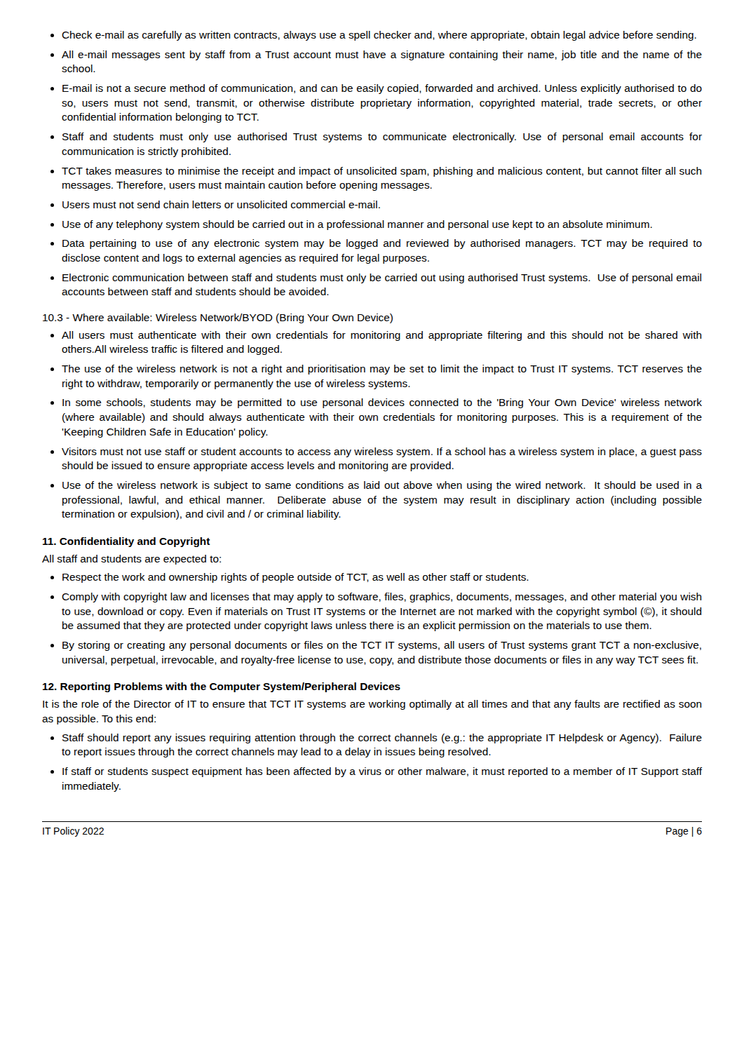Check e-mail as carefully as written contracts, always use a spell checker and, where appropriate, obtain legal advice before sending.
All e-mail messages sent by staff from a Trust account must have a signature containing their name, job title and the name of the school.
E-mail is not a secure method of communication, and can be easily copied, forwarded and archived. Unless explicitly authorised to do so, users must not send, transmit, or otherwise distribute proprietary information, copyrighted material, trade secrets, or other confidential information belonging to TCT.
Staff and students must only use authorised Trust systems to communicate electronically. Use of personal email accounts for communication is strictly prohibited.
TCT takes measures to minimise the receipt and impact of unsolicited spam, phishing and malicious content, but cannot filter all such messages. Therefore, users must maintain caution before opening messages.
Users must not send chain letters or unsolicited commercial e-mail.
Use of any telephony system should be carried out in a professional manner and personal use kept to an absolute minimum.
Data pertaining to use of any electronic system may be logged and reviewed by authorised managers. TCT may be required to disclose content and logs to external agencies as required for legal purposes.
Electronic communication between staff and students must only be carried out using authorised Trust systems. Use of personal email accounts between staff and students should be avoided.
10.3 - Where available: Wireless Network/BYOD (Bring Your Own Device)
All users must authenticate with their own credentials for monitoring and appropriate filtering and this should not be shared with others.All wireless traffic is filtered and logged.
The use of the wireless network is not a right and prioritisation may be set to limit the impact to Trust IT systems. TCT reserves the right to withdraw, temporarily or permanently the use of wireless systems.
In some schools, students may be permitted to use personal devices connected to the 'Bring Your Own Device' wireless network (where available) and should always authenticate with their own credentials for monitoring purposes. This is a requirement of the 'Keeping Children Safe in Education' policy.
Visitors must not use staff or student accounts to access any wireless system. If a school has a wireless system in place, a guest pass should be issued to ensure appropriate access levels and monitoring are provided.
Use of the wireless network is subject to same conditions as laid out above when using the wired network. It should be used in a professional, lawful, and ethical manner. Deliberate abuse of the system may result in disciplinary action (including possible termination or expulsion), and civil and / or criminal liability.
11. Confidentiality and Copyright
All staff and students are expected to:
Respect the work and ownership rights of people outside of TCT, as well as other staff or students.
Comply with copyright law and licenses that may apply to software, files, graphics, documents, messages, and other material you wish to use, download or copy. Even if materials on Trust IT systems or the Internet are not marked with the copyright symbol (©), it should be assumed that they are protected under copyright laws unless there is an explicit permission on the materials to use them.
By storing or creating any personal documents or files on the TCT IT systems, all users of Trust systems grant TCT a non-exclusive, universal, perpetual, irrevocable, and royalty-free license to use, copy, and distribute those documents or files in any way TCT sees fit.
12. Reporting Problems with the Computer System/Peripheral Devices
It is the role of the Director of IT to ensure that TCT IT systems are working optimally at all times and that any faults are rectified as soon as possible. To this end:
Staff should report any issues requiring attention through the correct channels (e.g.: the appropriate IT Helpdesk or Agency). Failure to report issues through the correct channels may lead to a delay in issues being resolved.
If staff or students suspect equipment has been affected by a virus or other malware, it must reported to a member of IT Support staff immediately.
IT Policy 2022
Page | 6